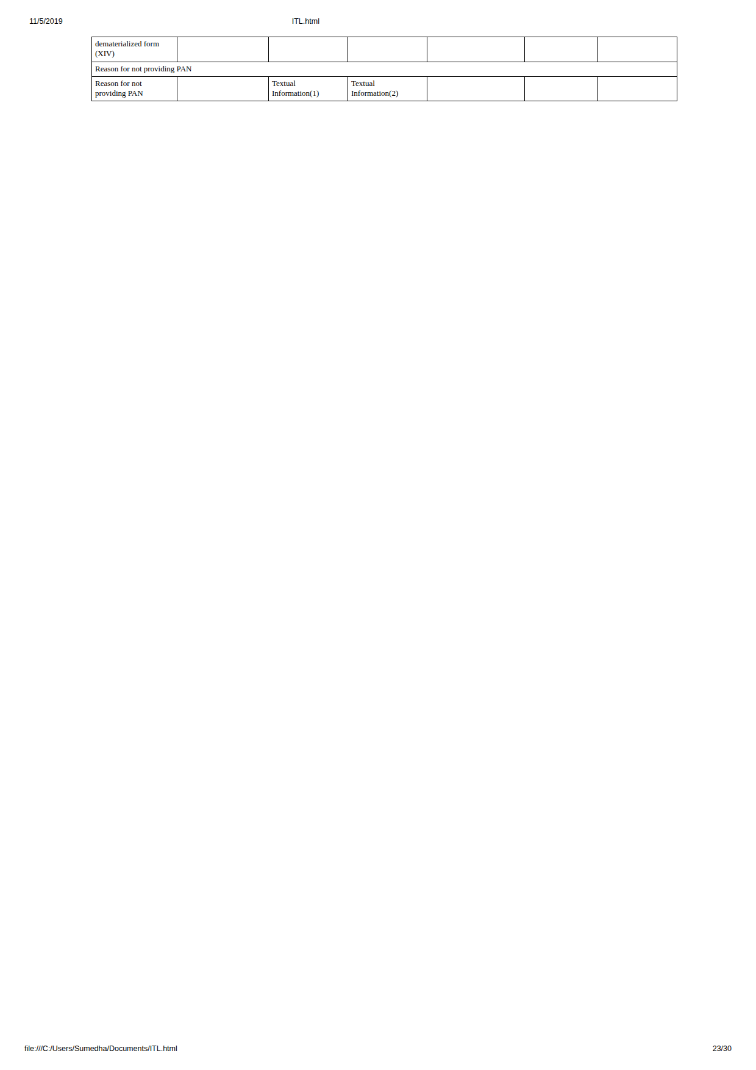11/5/2019
ITL.html
| dematerialized form (XIV) | | | | | | |
| Reason for not providing PAN |
| Reason for not providing PAN | | Textual Information(1) | Textual Information(2) | | | |
file:///C:/Users/Sumedha/Documents/ITL.html
23/30